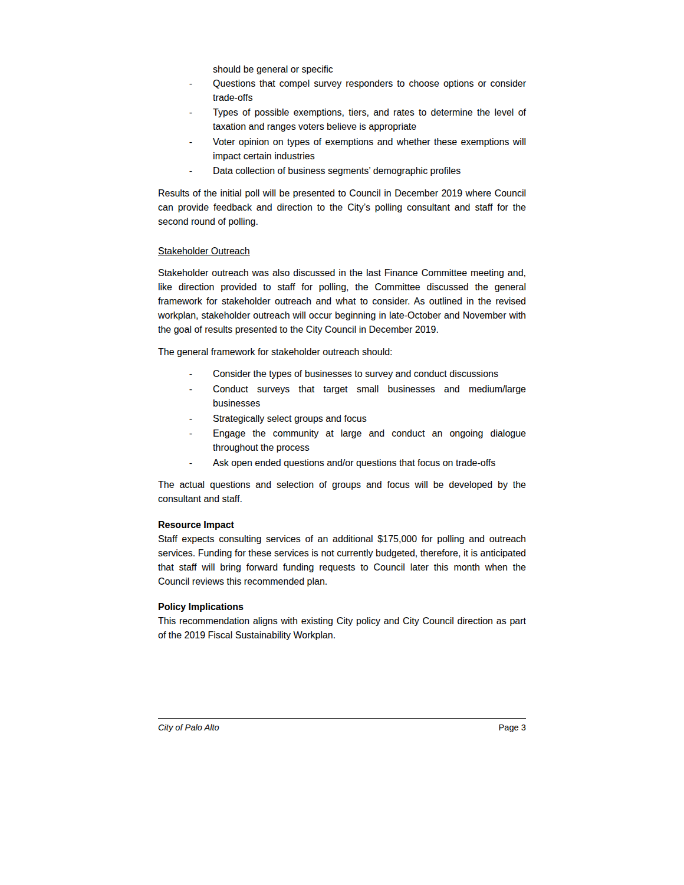should be general or specific
Questions that compel survey responders to choose options or consider trade-offs
Types of possible exemptions, tiers, and rates to determine the level of taxation and ranges voters believe is appropriate
Voter opinion on types of exemptions and whether these exemptions will impact certain industries
Data collection of business segments’ demographic profiles
Results of the initial poll will be presented to Council in December 2019 where Council can provide feedback and direction to the City’s polling consultant and staff for the second round of polling.
Stakeholder Outreach
Stakeholder outreach was also discussed in the last Finance Committee meeting and, like direction provided to staff for polling, the Committee discussed the general framework for stakeholder outreach and what to consider. As outlined in the revised workplan, stakeholder outreach will occur beginning in late-October and November with the goal of results presented to the City Council in December 2019.
The general framework for stakeholder outreach should:
Consider the types of businesses to survey and conduct discussions
Conduct surveys that target small businesses and medium/large businesses
Strategically select groups and focus
Engage the community at large and conduct an ongoing dialogue throughout the process
Ask open ended questions and/or questions that focus on trade-offs
The actual questions and selection of groups and focus will be developed by the consultant and staff.
Resource Impact
Staff expects consulting services of an additional $175,000 for polling and outreach services. Funding for these services is not currently budgeted, therefore, it is anticipated that staff will bring forward funding requests to Council later this month when the Council reviews this recommended plan.
Policy Implications
This recommendation aligns with existing City policy and City Council direction as part of the 2019 Fiscal Sustainability Workplan.
City of Palo Alto Page 3